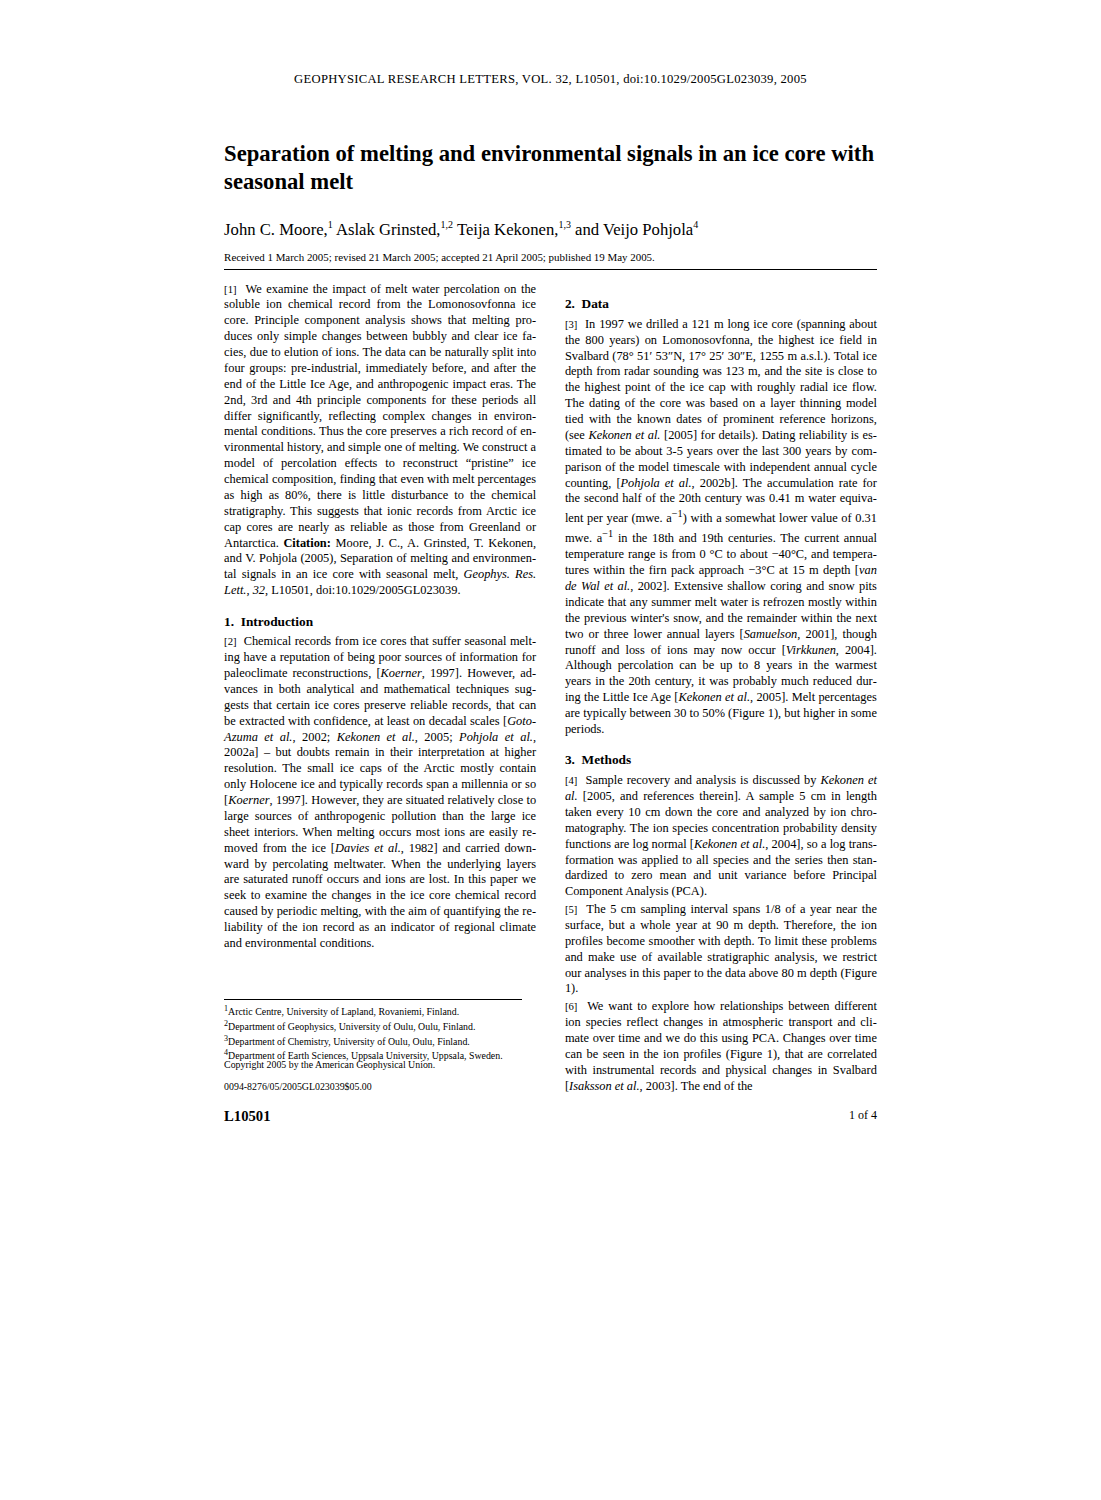GEOPHYSICAL RESEARCH LETTERS, VOL. 32, L10501, doi:10.1029/2005GL023039, 2005
Separation of melting and environmental signals in an ice core with seasonal melt
John C. Moore,1 Aslak Grinsted,1,2 Teija Kekonen,1,3 and Veijo Pohjola4
Received 1 March 2005; revised 21 March 2005; accepted 21 April 2005; published 19 May 2005.
[1] We examine the impact of melt water percolation on the soluble ion chemical record from the Lomonosovfonna ice core. Principle component analysis shows that melting produces only simple changes between bubbly and clear ice facies, due to elution of ions. The data can be naturally split into four groups: pre-industrial, immediately before, and after the end of the Little Ice Age, and anthropogenic impact eras. The 2nd, 3rd and 4th principle components for these periods all differ significantly, reflecting complex changes in environmental conditions. Thus the core preserves a rich record of environmental history, and simple one of melting. We construct a model of percolation effects to reconstruct “pristine” ice chemical composition, finding that even with melt percentages as high as 80%, there is little disturbance to the chemical stratigraphy. This suggests that ionic records from Arctic ice cap cores are nearly as reliable as those from Greenland or Antarctica. Citation: Moore, J. C., A. Grinsted, T. Kekonen, and V. Pohjola (2005), Separation of melting and environmental signals in an ice core with seasonal melt, Geophys. Res. Lett., 32, L10501, doi:10.1029/2005GL023039.
1. Introduction
[2] Chemical records from ice cores that suffer seasonal melting have a reputation of being poor sources of information for paleoclimate reconstructions, [Koerner, 1997]. However, advances in both analytical and mathematical techniques suggests that certain ice cores preserve reliable records, that can be extracted with confidence, at least on decadal scales [Goto-Azuma et al., 2002; Kekonen et al., 2005; Pohjola et al., 2002a] – but doubts remain in their interpretation at higher resolution. The small ice caps of the Arctic mostly contain only Holocene ice and typically records span a millennia or so [Koerner, 1997]. However, they are situated relatively close to large sources of anthropogenic pollution than the large ice sheet interiors. When melting occurs most ions are easily removed from the ice [Davies et al., 1982] and carried downward by percolating meltwater. When the underlying layers are saturated runoff occurs and ions are lost. In this paper we seek to examine the changes in the ice core chemical record caused by periodic melting, with the aim of quantifying the reliability of the ion record as an indicator of regional climate and environmental conditions.
2. Data
[3] In 1997 we drilled a 121 m long ice core (spanning about the 800 years) on Lomonosovfonna, the highest ice field in Svalbard (78° 51′ 53″N, 17° 25′ 30″E, 1255 m a.s.l.). Total ice depth from radar sounding was 123 m, and the site is close to the highest point of the ice cap with roughly radial ice flow. The dating of the core was based on a layer thinning model tied with the known dates of prominent reference horizons, (see Kekonen et al. [2005] for details). Dating reliability is estimated to be about 3-5 years over the last 300 years by comparison of the model timescale with independent annual cycle counting, [Pohjola et al., 2002b]. The accumulation rate for the second half of the 20th century was 0.41 m water equivalent per year (mwe. a−1) with a somewhat lower value of 0.31 mwe. a−1 in the 18th and 19th centuries. The current annual temperature range is from 0 °C to about −40°C, and temperatures within the firn pack approach −3°C at 15 m depth [van de Wal et al., 2002]. Extensive shallow coring and snow pits indicate that any summer melt water is refrozen mostly within the previous winter's snow, and the remainder within the next two or three lower annual layers [Samuelson, 2001], though runoff and loss of ions may now occur [Virkkunen, 2004]. Although percolation can be up to 8 years in the warmest years in the 20th century, it was probably much reduced during the Little Ice Age [Kekonen et al., 2005]. Melt percentages are typically between 30 to 50% (Figure 1), but higher in some periods.
3. Methods
[4] Sample recovery and analysis is discussed by Kekonen et al. [2005, and references therein]. A sample 5 cm in length taken every 10 cm down the core and analyzed by ion chromatography. The ion species concentration probability density functions are log normal [Kekonen et al., 2004], so a log transformation was applied to all species and the series then standardized to zero mean and unit variance before Principal Component Analysis (PCA).
[5] The 5 cm sampling interval spans 1/8 of a year near the surface, but a whole year at 90 m depth. Therefore, the ion profiles become smoother with depth. To limit these problems and make use of available stratigraphic analysis, we restrict our analyses in this paper to the data above 80 m depth (Figure 1).
[6] We want to explore how relationships between different ion species reflect changes in atmospheric transport and climate over time and we do this using PCA. Changes over time can be seen in the ion profiles (Figure 1), that are correlated with instrumental records and physical changes in Svalbard [Isaksson et al., 2003]. The end of the
1Arctic Centre, University of Lapland, Rovaniemi, Finland.
2Department of Geophysics, University of Oulu, Oulu, Finland.
3Department of Chemistry, University of Oulu, Oulu, Finland.
4Department of Earth Sciences, Uppsala University, Uppsala, Sweden.
Copyright 2005 by the American Geophysical Union.
0094-8276/05/2005GL023039$05.00
L10501 1 of 4